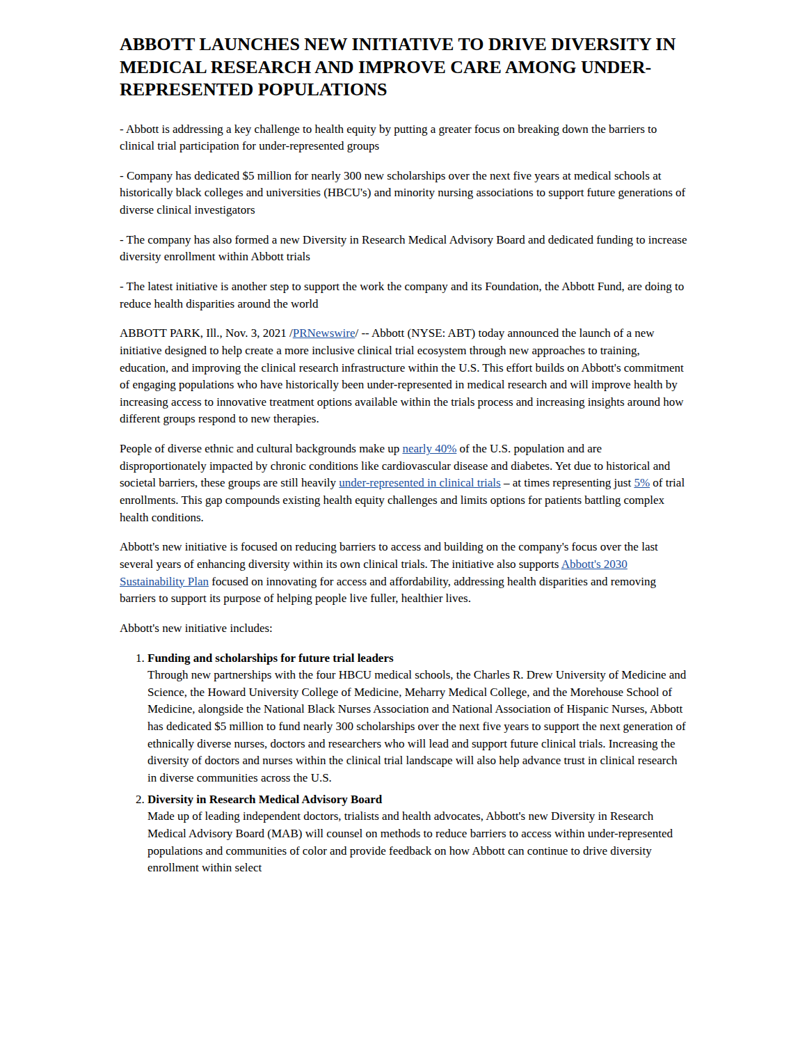Abbott Launches New Initiative to Drive Diversity in Medical Research and Improve Care Among Under-Represented Populations
- Abbott is addressing a key challenge to health equity by putting a greater focus on breaking down the barriers to clinical trial participation for under-represented groups
- Company has dedicated $5 million for nearly 300 new scholarships over the next five years at medical schools at historically black colleges and universities (HBCU's) and minority nursing associations to support future generations of diverse clinical investigators
- The company has also formed a new Diversity in Research Medical Advisory Board and dedicated funding to increase diversity enrollment within Abbott trials
- The latest initiative is another step to support the work the company and its Foundation, the Abbott Fund, are doing to reduce health disparities around the world
ABBOTT PARK, Ill., Nov. 3, 2021 /PRNewswire/ -- Abbott (NYSE: ABT) today announced the launch of a new initiative designed to help create a more inclusive clinical trial ecosystem through new approaches to training, education, and improving the clinical research infrastructure within the U.S. This effort builds on Abbott's commitment of engaging populations who have historically been under-represented in medical research and will improve health by increasing access to innovative treatment options available within the trials process and increasing insights around how different groups respond to new therapies.
People of diverse ethnic and cultural backgrounds make up nearly 40% of the U.S. population and are disproportionately impacted by chronic conditions like cardiovascular disease and diabetes. Yet due to historical and societal barriers, these groups are still heavily under-represented in clinical trials – at times representing just 5% of trial enrollments. This gap compounds existing health equity challenges and limits options for patients battling complex health conditions.
Abbott's new initiative is focused on reducing barriers to access and building on the company's focus over the last several years of enhancing diversity within its own clinical trials. The initiative also supports Abbott's 2030 Sustainability Plan focused on innovating for access and affordability, addressing health disparities and removing barriers to support its purpose of helping people live fuller, healthier lives.
Abbott's new initiative includes:
Funding and scholarships for future trial leaders
Through new partnerships with the four HBCU medical schools, the Charles R. Drew University of Medicine and Science, the Howard University College of Medicine, Meharry Medical College, and the Morehouse School of Medicine, alongside the National Black Nurses Association and National Association of Hispanic Nurses, Abbott has dedicated $5 million to fund nearly 300 scholarships over the next five years to support the next generation of ethnically diverse nurses, doctors and researchers who will lead and support future clinical trials. Increasing the diversity of doctors and nurses within the clinical trial landscape will also help advance trust in clinical research in diverse communities across the U.S.
Diversity in Research Medical Advisory Board
Made up of leading independent doctors, trialists and health advocates, Abbott's new Diversity in Research Medical Advisory Board (MAB) will counsel on methods to reduce barriers to access within under-represented populations and communities of color and provide feedback on how Abbott can continue to drive diversity enrollment within select